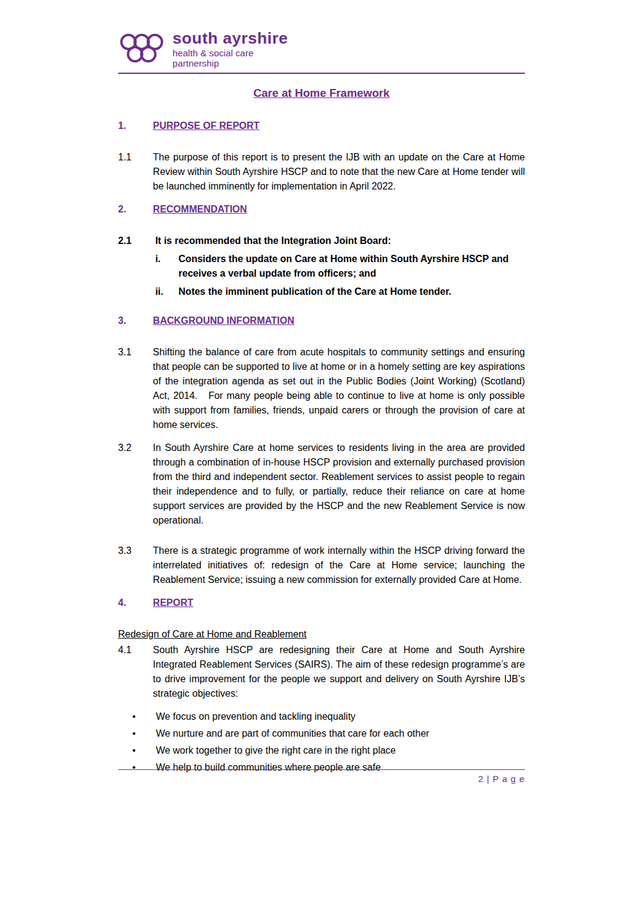south ayrshire
health & social care
partnership
Care at Home Framework
1.
PURPOSE OF REPORT
1.1
The purpose of this report is to present the IJB with an update on the Care at Home Review within South Ayrshire HSCP and to note that the new Care at Home tender will be launched imminently for implementation in April 2022.
2.
RECOMMENDATION
2.1
It is recommended that the Integration Joint Board:
i. Considers the update on Care at Home within South Ayrshire HSCP and receives a verbal update from officers; and
ii. Notes the imminent publication of the Care at Home tender.
3.
BACKGROUND INFORMATION
3.1
Shifting the balance of care from acute hospitals to community settings and ensuring that people can be supported to live at home or in a homely setting are key aspirations of the integration agenda as set out in the Public Bodies (Joint Working) (Scotland) Act, 2014. For many people being able to continue to live at home is only possible with support from families, friends, unpaid carers or through the provision of care at home services.
3.2
In South Ayrshire Care at home services to residents living in the area are provided through a combination of in-house HSCP provision and externally purchased provision from the third and independent sector. Reablement services to assist people to regain their independence and to fully, or partially, reduce their reliance on care at home support services are provided by the HSCP and the new Reablement Service is now operational.
3.3
There is a strategic programme of work internally within the HSCP driving forward the interrelated initiatives of: redesign of the Care at Home service; launching the Reablement Service; issuing a new commission for externally provided Care at Home.
4.
REPORT
Redesign of Care at Home and Reablement
4.1
South Ayrshire HSCP are redesigning their Care at Home and South Ayrshire Integrated Reablement Services (SAIRS). The aim of these redesign programme’s are to drive improvement for the people we support and delivery on South Ayrshire IJB’s strategic objectives:
•We focus on prevention and tackling inequality
•We nurture and are part of communities that care for each other
•We work together to give the right care in the right place
•We help to build communities where people are safe
2 | P a g e